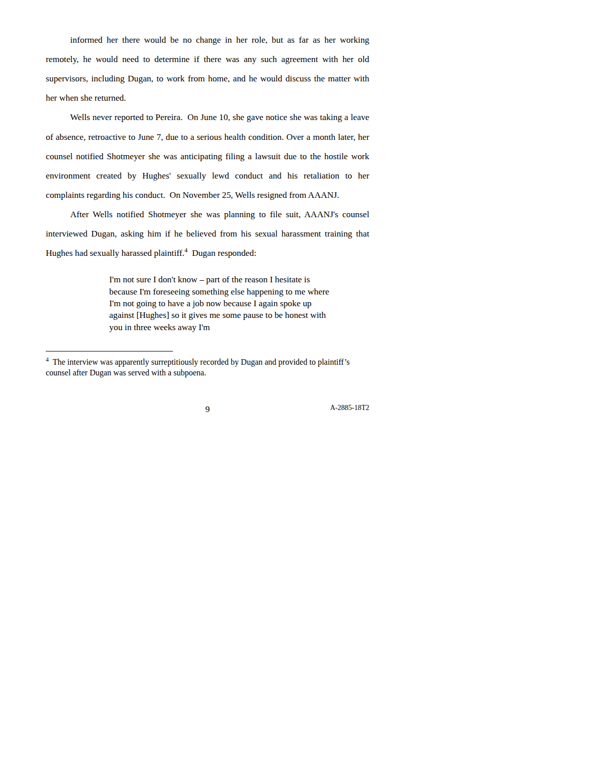informed her there would be no change in her role, but as far as her working remotely, he would need to determine if there was any such agreement with her old supervisors, including Dugan, to work from home, and he would discuss the matter with her when she returned.
Wells never reported to Pereira. On June 10, she gave notice she was taking a leave of absence, retroactive to June 7, due to a serious health condition. Over a month later, her counsel notified Shotmeyer she was anticipating filing a lawsuit due to the hostile work environment created by Hughes' sexually lewd conduct and his retaliation to her complaints regarding his conduct. On November 25, Wells resigned from AAANJ.
After Wells notified Shotmeyer she was planning to file suit, AAANJ's counsel interviewed Dugan, asking him if he believed from his sexual harassment training that Hughes had sexually harassed plaintiff.4 Dugan responded:
I'm not sure I don't know – part of the reason I hesitate is because I'm foreseeing something else happening to me where I'm not going to have a job now because I again spoke up against [Hughes] so it gives me some pause to be honest with you in three weeks away I'm
4 The interview was apparently surreptitiously recorded by Dugan and provided to plaintiff’s counsel after Dugan was served with a subpoena.
9
A-2885-18T2